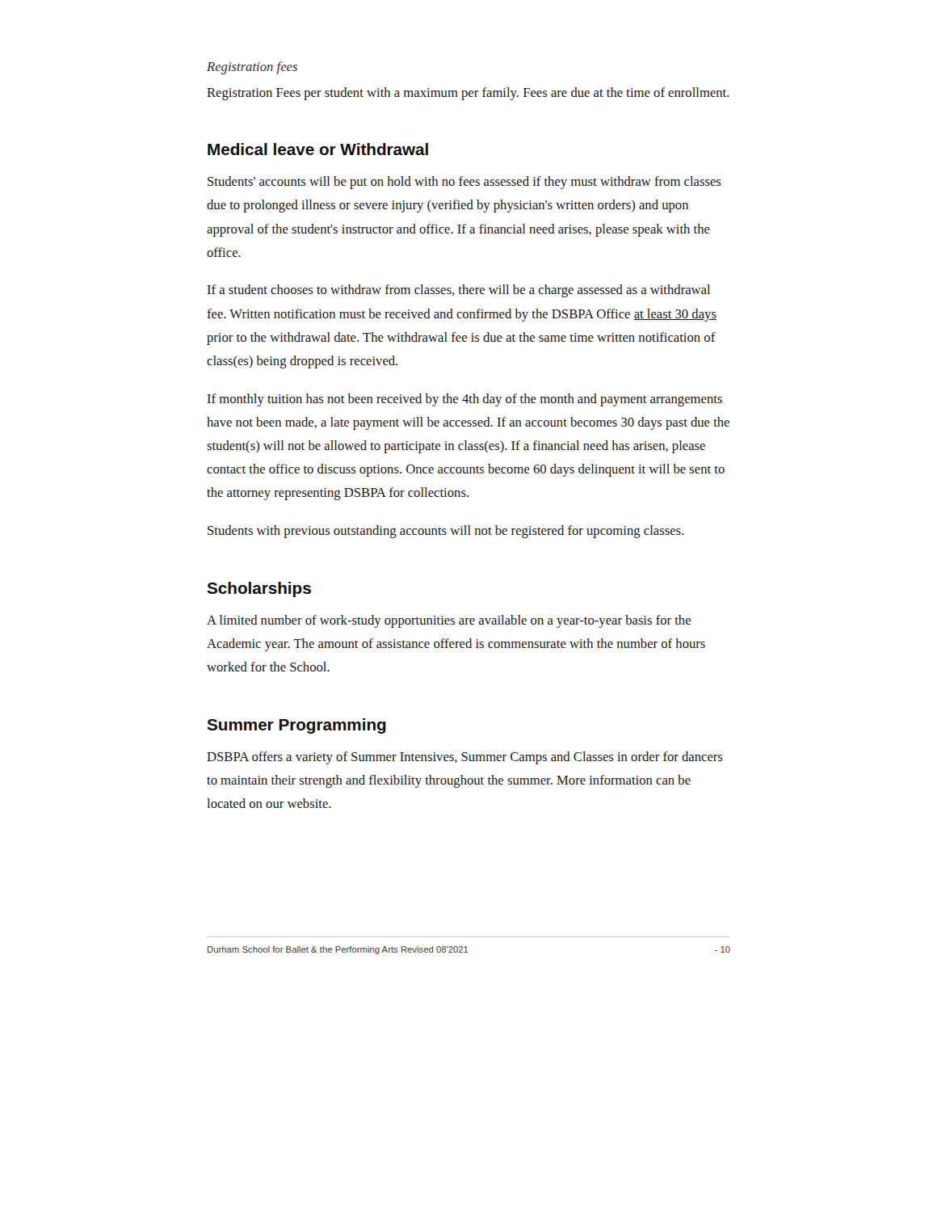Registration fees
Registration Fees per student with a maximum per family. Fees are due at the time of enrollment.
Medical leave or Withdrawal
Students' accounts will be put on hold with no fees assessed if they must withdraw from classes due to prolonged illness or severe injury (verified by physician's written orders) and upon approval of the student's instructor and office. If a financial need arises, please speak with the office.
If a student chooses to withdraw from classes, there will be a charge assessed as a withdrawal fee. Written notification must be received and confirmed by the DSBPA Office at least 30 days prior to the withdrawal date. The withdrawal fee is due at the same time written notification of class(es) being dropped is received.
If monthly tuition has not been received by the 4th day of the month and payment arrangements have not been made, a late payment will be accessed. If an account becomes 30 days past due the student(s) will not be allowed to participate in class(es). If a financial need has arisen, please contact the office to discuss options. Once accounts become 60 days delinquent it will be sent to the attorney representing DSBPA for collections.
Students with previous outstanding accounts will not be registered for upcoming classes.
Scholarships
A limited number of work-study opportunities are available on a year-to-year basis for the Academic year. The amount of assistance offered is commensurate with the number of hours worked for the School.
Summer Programming
DSBPA offers a variety of Summer Intensives, Summer Camps and Classes in order for dancers to maintain their strength and flexibility throughout the summer. More information can be located on our website.
Durham School for Ballet & the Performing Arts Revised 08'2021 - 10